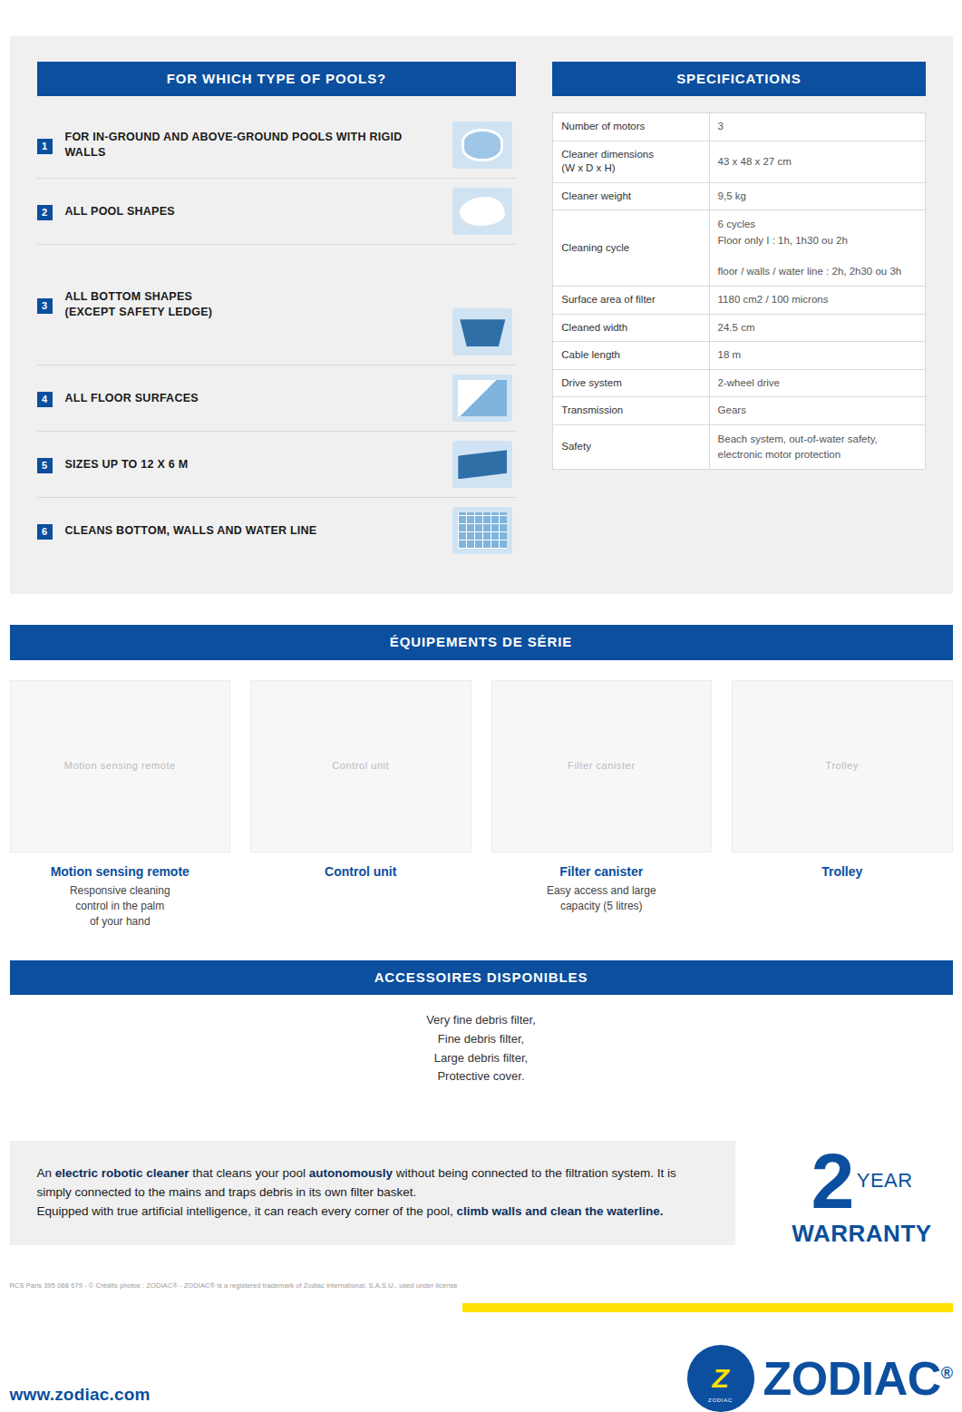For which type of pools?
1 For in-ground and above-ground pools with rigid walls
2 All pool shapes
3 All bottom shapes(except safety ledge)
4 All floor surfaces
5 Sizes up to 12 x 6 m
6 Cleans bottom, walls and water line
Specifications
| Number of motors | 3 |
| Cleaner dimensions (W x D x H) | 43 x 48 x 27 cm |
| Cleaner weight | 9,5 kg |
| Cleaning cycle | 6 cycles Floor only I : 1h, 1h30 ou 2h floor / walls / water line : 2h, 2h30 ou 3h |
| Surface area of filter | 1180 cm2 / 100 microns |
| Cleaned width | 24.5 cm |
| Cable length | 18 m |
| Drive system | 2-wheel drive |
| Transmission | Gears |
| Safety | Beach system, out-of-water safety, electronic motor protection |
Équipements de série
Motion sensing remote
Motion sensing remote
Responsive cleaning
control in the palm
of your hand
Control unit
Control unit
Filter canister
Filter canister
Easy access and large
capacity (5 litres)
Trolley
Trolley
Accessoires disponibles
Very fine debris filter,
Fine debris filter,
Large debris filter,
Protective cover.
An electric robotic cleaner that cleans your pool autonomously without being connected to the filtration system. It is simply connected to the mains and traps debris in its own filter basket.
Equipped with true artificial intelligence, it can reach every corner of the pool, climb walls and clean the waterline.
2 YEAR
WARRANTY
RCS Paris 395 068 679 - © Crédits photos : ZODIAC® - ZODIAC® is a registered trademark of Zodiac International, S.A.S.U., used under license
www.zodiac.com
Z ZODIAC
ZODIAC®